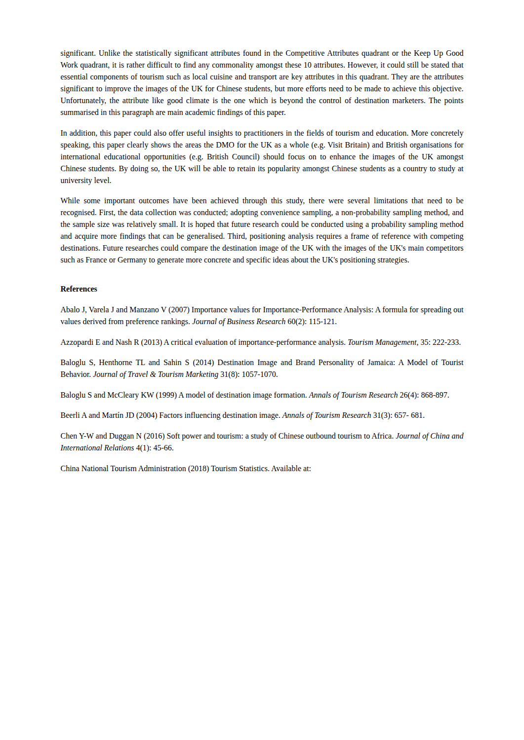significant. Unlike the statistically significant attributes found in the Competitive Attributes quadrant or the Keep Up Good Work quadrant, it is rather difficult to find any commonality amongst these 10 attributes. However, it could still be stated that essential components of tourism such as local cuisine and transport are key attributes in this quadrant. They are the attributes significant to improve the images of the UK for Chinese students, but more efforts need to be made to achieve this objective. Unfortunately, the attribute like good climate is the one which is beyond the control of destination marketers. The points summarised in this paragraph are main academic findings of this paper.
In addition, this paper could also offer useful insights to practitioners in the fields of tourism and education. More concretely speaking, this paper clearly shows the areas the DMO for the UK as a whole (e.g. Visit Britain) and British organisations for international educational opportunities (e.g. British Council) should focus on to enhance the images of the UK amongst Chinese students. By doing so, the UK will be able to retain its popularity amongst Chinese students as a country to study at university level.
While some important outcomes have been achieved through this study, there were several limitations that need to be recognised. First, the data collection was conducted; adopting convenience sampling, a non-probability sampling method, and the sample size was relatively small. It is hoped that future research could be conducted using a probability sampling method and acquire more findings that can be generalised. Third, positioning analysis requires a frame of reference with competing destinations. Future researches could compare the destination image of the UK with the images of the UK's main competitors such as France or Germany to generate more concrete and specific ideas about the UK's positioning strategies.
References
Abalo J, Varela J and Manzano V (2007) Importance values for Importance-Performance Analysis: A formula for spreading out values derived from preference rankings. Journal of Business Research 60(2): 115-121.
Azzopardi E and Nash R (2013) A critical evaluation of importance-performance analysis. Tourism Management, 35: 222-233.
Baloglu S, Henthorne TL and Sahin S (2014) Destination Image and Brand Personality of Jamaica: A Model of Tourist Behavior. Journal of Travel & Tourism Marketing 31(8): 1057-1070.
Baloglu S and McCleary KW (1999) A model of destination image formation. Annals of Tourism Research 26(4): 868-897.
Beerli A and Martín JD (2004) Factors influencing destination image. Annals of Tourism Research 31(3): 657- 681.
Chen Y-W and Duggan N (2016) Soft power and tourism: a study of Chinese outbound tourism to Africa. Journal of China and International Relations 4(1): 45-66.
China National Tourism Administration (2018) Tourism Statistics. Available at: